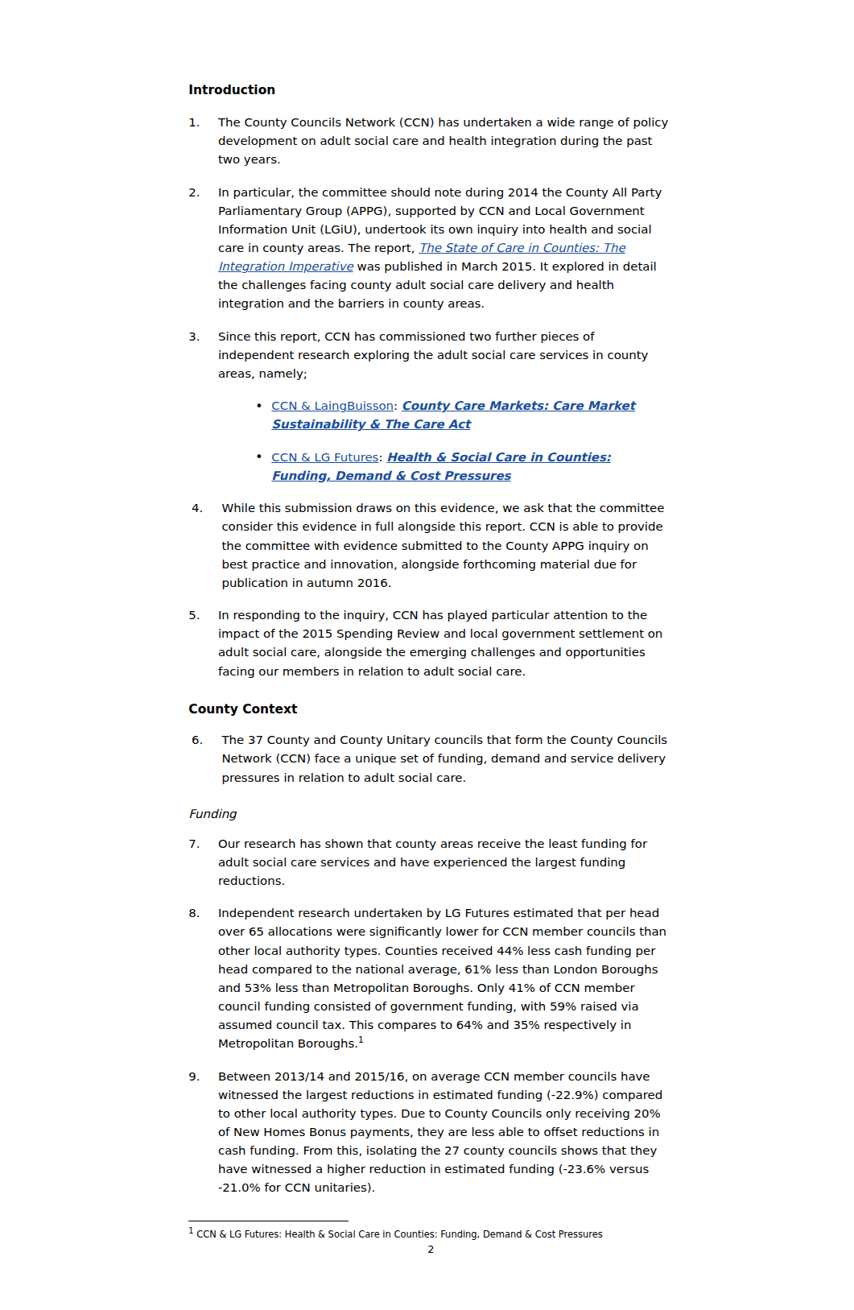Introduction
1. The County Councils Network (CCN) has undertaken a wide range of policy development on adult social care and health integration during the past two years.
2. In particular, the committee should note during 2014 the County All Party Parliamentary Group (APPG), supported by CCN and Local Government Information Unit (LGiU), undertook its own inquiry into health and social care in county areas. The report, The State of Care in Counties: The Integration Imperative was published in March 2015. It explored in detail the challenges facing county adult social care delivery and health integration and the barriers in county areas.
3. Since this report, CCN has commissioned two further pieces of independent research exploring the adult social care services in county areas, namely;
CCN & LaingBuisson: County Care Markets: Care Market Sustainability & The Care Act
CCN & LG Futures: Health & Social Care in Counties: Funding, Demand & Cost Pressures
4. While this submission draws on this evidence, we ask that the committee consider this evidence in full alongside this report. CCN is able to provide the committee with evidence submitted to the County APPG inquiry on best practice and innovation, alongside forthcoming material due for publication in autumn 2016.
5. In responding to the inquiry, CCN has played particular attention to the impact of the 2015 Spending Review and local government settlement on adult social care, alongside the emerging challenges and opportunities facing our members in relation to adult social care.
County Context
6. The 37 County and County Unitary councils that form the County Councils Network (CCN) face a unique set of funding, demand and service delivery pressures in relation to adult social care.
Funding
7. Our research has shown that county areas receive the least funding for adult social care services and have experienced the largest funding reductions.
8. Independent research undertaken by LG Futures estimated that per head over 65 allocations were significantly lower for CCN member councils than other local authority types. Counties received 44% less cash funding per head compared to the national average, 61% less than London Boroughs and 53% less than Metropolitan Boroughs. Only 41% of CCN member council funding consisted of government funding, with 59% raised via assumed council tax. This compares to 64% and 35% respectively in Metropolitan Boroughs.1
9. Between 2013/14 and 2015/16, on average CCN member councils have witnessed the largest reductions in estimated funding (-22.9%) compared to other local authority types. Due to County Councils only receiving 20% of New Homes Bonus payments, they are less able to offset reductions in cash funding. From this, isolating the 27 county councils shows that they have witnessed a higher reduction in estimated funding (-23.6% versus -21.0% for CCN unitaries).
1 CCN & LG Futures: Health & Social Care in Counties: Funding, Demand & Cost Pressures
2